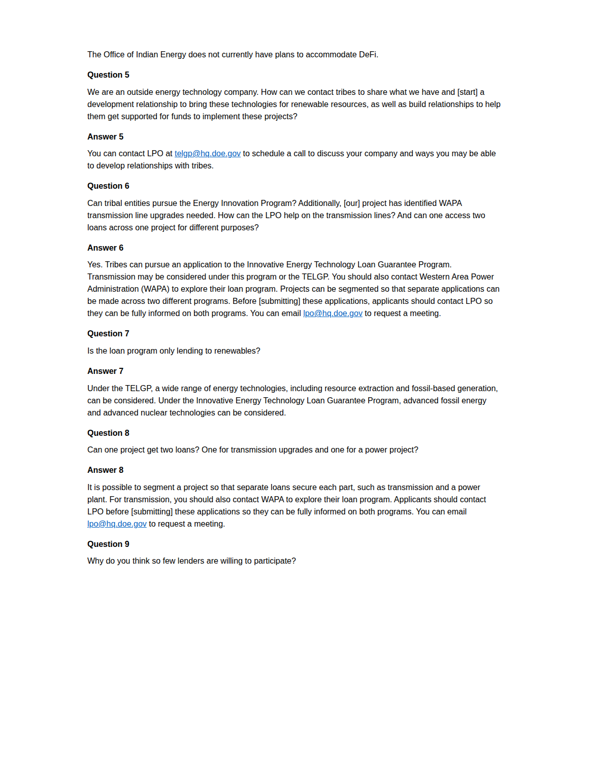The Office of Indian Energy does not currently have plans to accommodate DeFi.
Question 5
We are an outside energy technology company. How can we contact tribes to share what we have and [start] a development relationship to bring these technologies for renewable resources, as well as build relationships to help them get supported for funds to implement these projects?
Answer 5
You can contact LPO at telgp@hq.doe.gov to schedule a call to discuss your company and ways you may be able to develop relationships with tribes.
Question 6
Can tribal entities pursue the Energy Innovation Program? Additionally, [our] project has identified WAPA transmission line upgrades needed. How can the LPO help on the transmission lines? And can one access two loans across one project for different purposes?
Answer 6
Yes. Tribes can pursue an application to the Innovative Energy Technology Loan Guarantee Program. Transmission may be considered under this program or the TELGP. You should also contact Western Area Power Administration (WAPA) to explore their loan program. Projects can be segmented so that separate applications can be made across two different programs. Before [submitting] these applications, applicants should contact LPO so they can be fully informed on both programs. You can email lpo@hq.doe.gov to request a meeting.
Question 7
Is the loan program only lending to renewables?
Answer 7
Under the TELGP, a wide range of energy technologies, including resource extraction and fossil-based generation, can be considered. Under the Innovative Energy Technology Loan Guarantee Program, advanced fossil energy and advanced nuclear technologies can be considered.
Question 8
Can one project get two loans? One for transmission upgrades and one for a power project?
Answer 8
It is possible to segment a project so that separate loans secure each part, such as transmission and a power plant. For transmission, you should also contact WAPA to explore their loan program. Applicants should contact LPO before [submitting] these applications so they can be fully informed on both programs. You can email lpo@hq.doe.gov to request a meeting.
Question 9
Why do you think so few lenders are willing to participate?